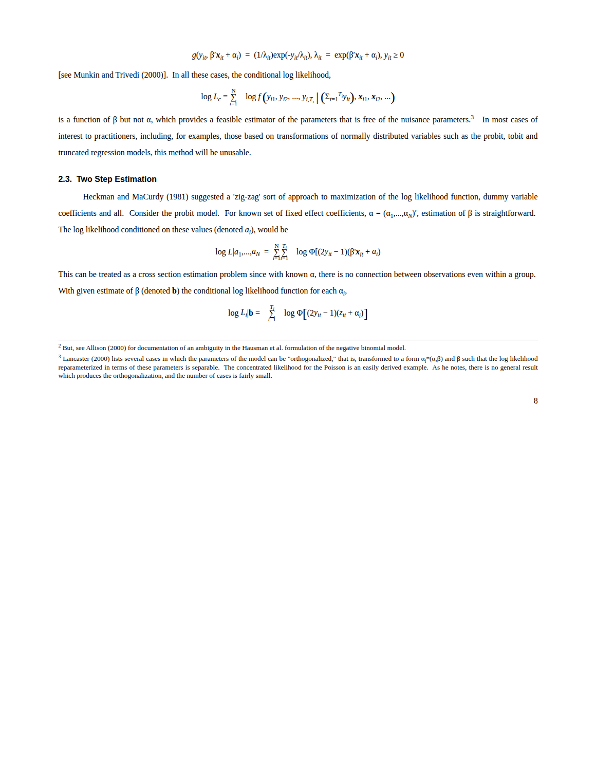g(yit, β′xit + αi) = (1/λit)exp(-yit/λit), λit = exp(β′xit + αi), yit ≥ 0
[see Munkin and Trivedi (2000)]. In all these cases, the conditional log likelihood,
log Lc = N
∑
i=1 log f (yi1, yi2, ..., yi,Ti | (Σt=1Tiyit), xi1, xi2, ...)
is a function of β but not α, which provides a feasible estimator of the parameters that is free of the nuisance parameters.3 In most cases of interest to practitioners, including, for examples, those based on transformations of normally distributed variables such as the probit, tobit and truncated regression models, this method will be unusable.
2.3. Two Step Estimation
Heckman and MaCurdy (1981) suggested a 'zig-zag' sort of approach to maximization of the log likelihood function, dummy variable coefficients and all. Consider the probit model. For known set of fixed effect coefficients, α = (α1,...,αN)′, estimation of β is straightforward. The log likelihood conditioned on these values (denoted ai), would be
log L|a1,...,aN = N
∑
i=1 Ti
∑
t=1 log Φ[(2yit − 1)(β'xit + ai)
This can be treated as a cross section estimation problem since with known α, there is no connection between observations even within a group. With given estimate of β (denoted b) the conditional log likelihood function for each αi,
log Li|b = Ti
∑
t=1 log Φ[(2yit − 1)(zit + αi)]
2 But, see Allison (2000) for documentation of an ambiguity in the Hausman et al. formulation of the negative binomial model.
3 Lancaster (2000) lists several cases in which the parameters of the model can be "orthogonalized," that is, transformed to a form αi*(α,β) and β such that the log likelihood reparameterized in terms of these parameters is separable. The concentrated likelihood for the Poisson is an easily derived example. As he notes, there is no general result which produces the orthogonalization, and the number of cases is fairly small.
8